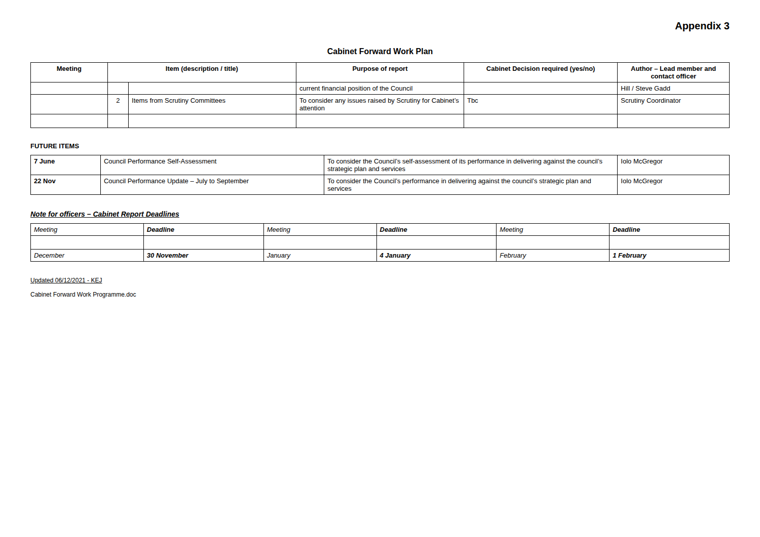Appendix 3
Cabinet Forward Work Plan
| Meeting | Item (description / title) | Purpose of report | Cabinet Decision required (yes/no) | Author – Lead member and contact officer |
| --- | --- | --- | --- | --- |
| | | | current financial position of the Council | | Hill / Steve Gadd |
| | 2 | Items from Scrutiny Committees | To consider any issues raised by Scrutiny for Cabinet’s attention | Tbc | Scrutiny Coordinator |
FUTURE ITEMS
| 7 June | Council Performance Self-Assessment | To consider the Council’s self-assessment of its performance in delivering against the council’s strategic plan and services | Iolo McGregor |
| 22 Nov | Council Performance Update – July to September | To consider the Council’s performance in delivering against the council’s strategic plan and services | Iolo McGregor |
Note for officers – Cabinet Report Deadlines
| Meeting | Deadline | Meeting | Deadline | Meeting | Deadline |
| December | 30 November | January | 4 January | February | 1 February |
Updated 06/12/2021 - KEJ
Cabinet Forward Work Programme.doc